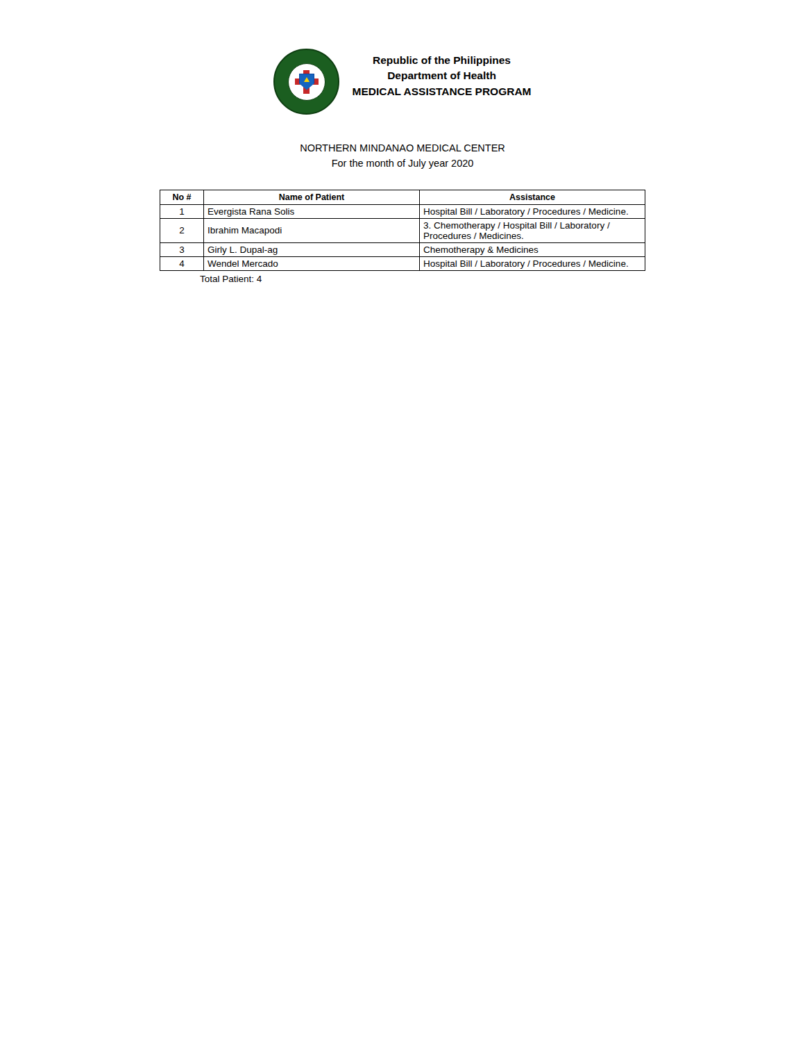Republic of the Philippines
Department of Health
MEDICAL ASSISTANCE PROGRAM
NORTHERN MINDANAO MEDICAL CENTER
For the month of July year 2020
| No # | Name of Patient | Assistance |
| --- | --- | --- |
| 1 | Evergista Rana Solis | Hospital Bill / Laboratory / Procedures / Medicine. |
| 2 | Ibrahim Macapodi | 3. Chemotherapy / Hospital Bill / Laboratory / Procedures / Medicines. |
| 3 | Girly L. Dupal-ag | Chemotherapy & Medicines |
| 4 | Wendel Mercado | Hospital Bill / Laboratory / Procedures / Medicine. |
Total Patient: 4